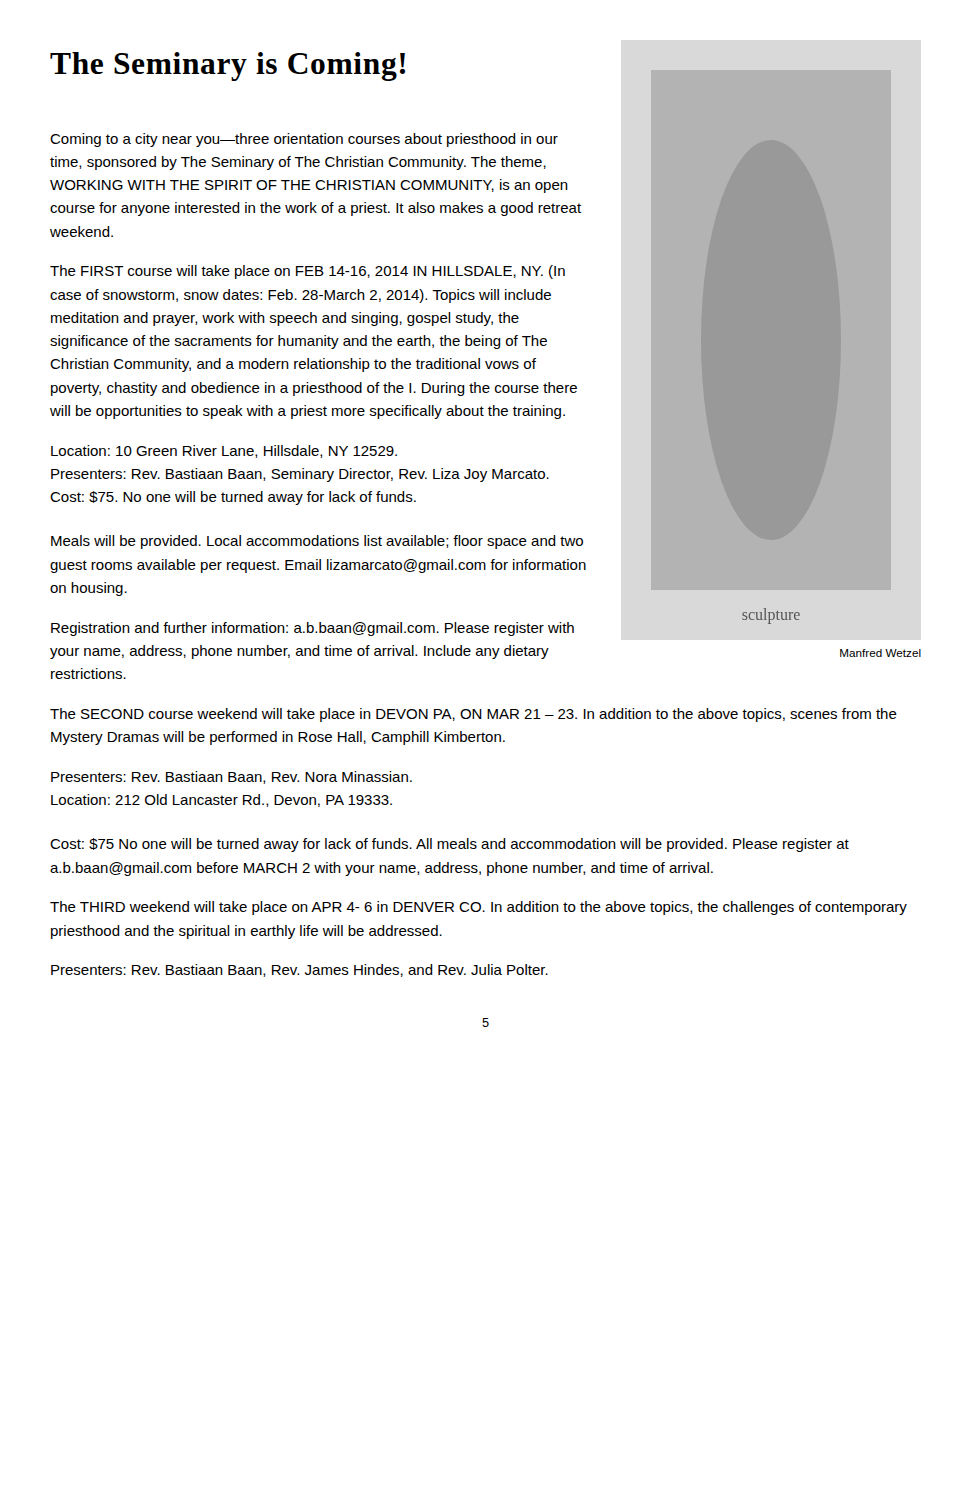Manfred Wetzel
The Seminary is Coming!
Coming to a city near you—three orientation courses about priesthood in our time, sponsored by The Seminary of The Christian Community. The theme, WORKING WITH THE SPIRIT OF THE CHRISTIAN COMMUNITY, is an open course for anyone interested in the work of a priest. It also makes a good retreat weekend.
The FIRST course will take place on FEB 14-16, 2014 IN HILLSDALE, NY. (In case of snowstorm, snow dates: Feb. 28-March 2, 2014). Topics will include meditation and prayer, work with speech and singing, gospel study, the significance of the sacraments for humanity and the earth, the being of The Christian Community, and a modern relationship to the traditional vows of poverty, chastity and obedience in a priesthood of the I. During the course there will be opportunities to speak with a priest more specifically about the training.
Location: 10 Green River Lane, Hillsdale, NY 12529.
Presenters: Rev. Bastiaan Baan, Seminary Director, Rev. Liza Joy Marcato.
Cost: $75. No one will be turned away for lack of funds.
Meals will be provided. Local accommodations list available; floor space and two guest rooms available per request. Email lizamarcato@gmail.com for information on housing.
Registration and further information: a.b.baan@gmail.com. Please register with your name, address, phone number, and time of arrival. Include any dietary restrictions.
The SECOND course weekend will take place in DEVON PA, ON MAR 21 – 23. In addition to the above topics, scenes from the Mystery Dramas will be performed in Rose Hall, Camphill Kimberton.
Presenters: Rev. Bastiaan Baan, Rev. Nora Minassian.
Location: 212 Old Lancaster Rd., Devon, PA 19333.
Cost: $75 No one will be turned away for lack of funds. All meals and accommodation will be provided. Please register at a.b.baan@gmail.com before MARCH 2 with your name, address, phone number, and time of arrival.
The THIRD weekend will take place on APR 4- 6 in DENVER CO. In addition to the above topics, the challenges of contemporary priesthood and the spiritual in earthly life will be addressed.
Presenters: Rev. Bastiaan Baan, Rev. James Hindes, and Rev. Julia Polter.
5